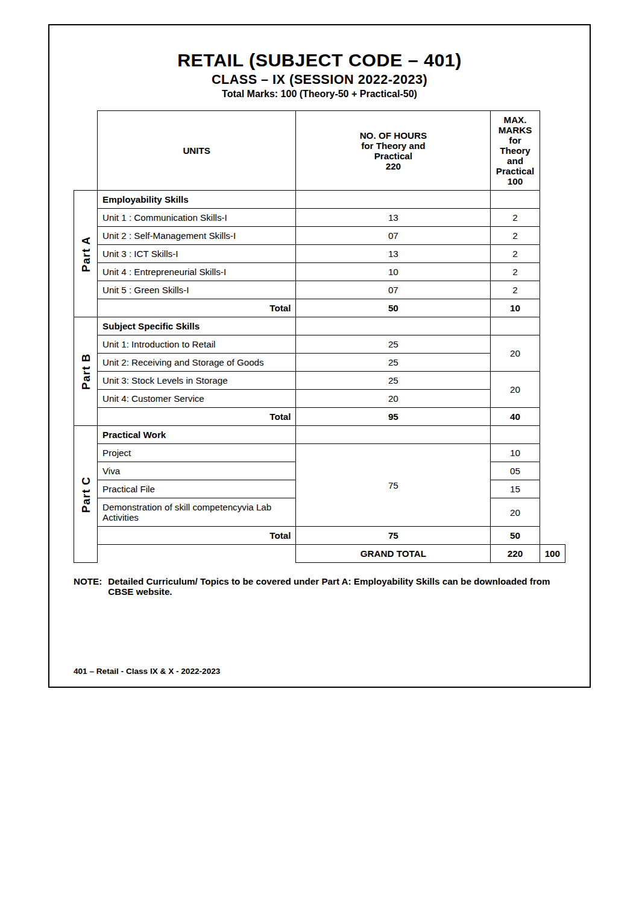RETAIL (SUBJECT CODE – 401)
CLASS – IX (SESSION 2022-2023)
Total Marks: 100 (Theory-50 + Practical-50)
| | UNITS | NO. OF HOURS for Theory and Practical 220 | MAX. MARKS for Theory and Practical 100 |
| --- | --- | --- | --- |
| Part A | Employability Skills | | |
| Unit 1 : Communication Skills-I | 13 | 2 |
| Unit 2 : Self-Management Skills-I | 07 | 2 |
| Unit 3 : ICT Skills-I | 13 | 2 |
| Unit 4 : Entrepreneurial Skills-I | 10 | 2 |
| Unit 5 : Green Skills-I | 07 | 2 |
| Total | 50 | 10 |
| Part B | Subject Specific Skills | | |
| Unit 1: Introduction to Retail | 25 | 20 |
| Unit 2: Receiving and Storage of Goods | 25 |
| Unit 3: Stock Levels in Storage | 25 | 20 |
| Unit 4: Customer Service | 20 |
| Total | 95 | 40 |
| Part C | Practical Work | | |
| Project | 75 | 10 |
| Viva | 05 |
| Practical File | 15 |
| Demonstration of skill competencyvia Lab Activities | 20 |
| Total | 75 | 50 |
| | GRAND TOTAL | 220 | 100 |
NOTE: Detailed Curriculum/ Topics to be covered under Part A: Employability Skills can be downloaded from CBSE website.
401 – Retail - Class IX & X - 2022-2023